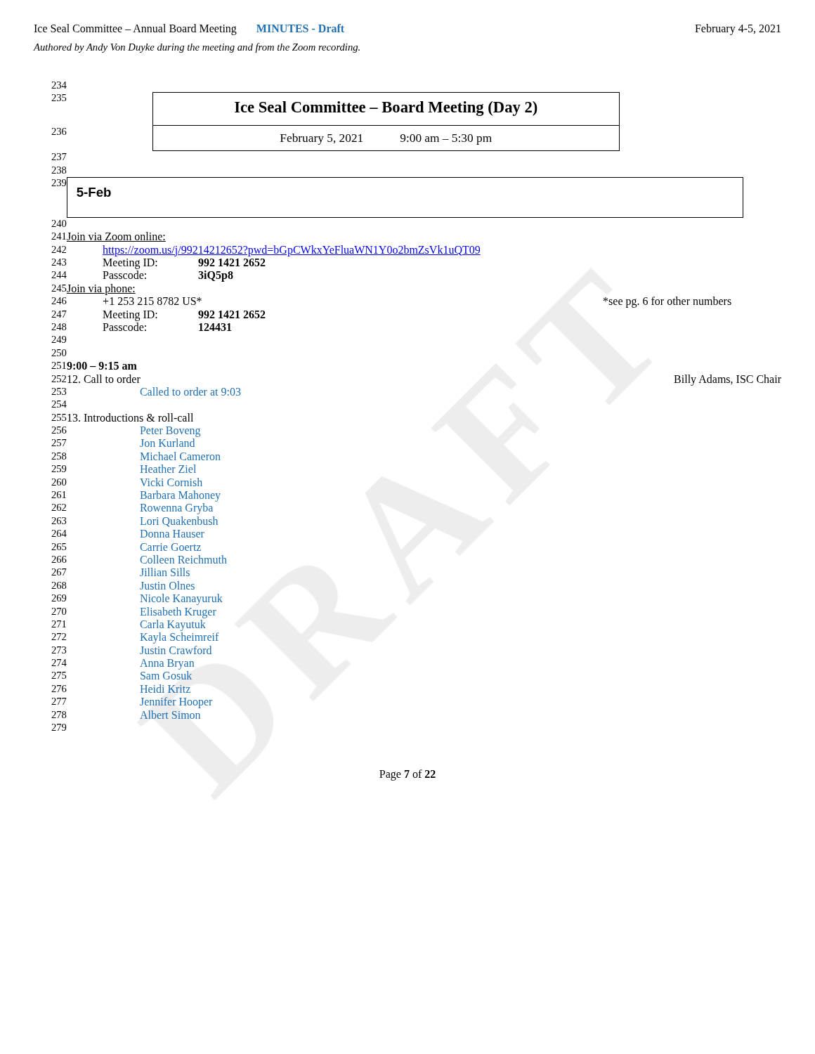DRAFT
Ice Seal Committee – Annual Board Meeting MINUTES - Draft
February 4-5, 2021
Authored by Andy Von Duyke during the meeting and from the Zoom recording.
| 234 | |
| 235 | Ice Seal Committee – Board Meeting (Day 2) |
| 236 | February 5, 2021 9:00 am – 5:30 pm |
| 237 | |
| 238 | |
| 239 | 5-Feb |
| 240 | |
| 241 | Join via Zoom online: |
| 242 | https://zoom.us/j/99214212652?pwd=bGpCWkxYeFluaWN1Y0o2bmZsVk1uQT09 |
| 243 | Meeting ID: 992 1421 2652 |
| 244 | Passcode: 3iQ5p8 |
| 245 | Join via phone: |
| 246 | +1 253 215 8782 US* *see pg. 6 for other numbers |
| 247 | Meeting ID: 992 1421 2652 |
| 248 | Passcode: 124431 |
| 249 | |
| 250 | |
| 251 | 9:00 – 9:15 am |
| 252 | 12. Call to order Billy Adams, ISC Chair |
| 253 | Called to order at 9:03 |
| 254 | |
| 255 | 13. Introductions & roll-call |
| 256 | Peter Boveng |
| 257 | Jon Kurland |
| 258 | Michael Cameron |
| 259 | Heather Ziel |
| 260 | Vicki Cornish |
| 261 | Barbara Mahoney |
| 262 | Rowenna Gryba |
| 263 | Lori Quakenbush |
| 264 | Donna Hauser |
| 265 | Carrie Goertz |
| 266 | Colleen Reichmuth |
| 267 | Jillian Sills |
| 268 | Justin Olnes |
| 269 | Nicole Kanayuruk |
| 270 | Elisabeth Kruger |
| 271 | Carla Kayutuk |
| 272 | Kayla Scheimreif |
| 273 | Justin Crawford |
| 274 | Anna Bryan |
| 275 | Sam Gosuk |
| 276 | Heidi Kritz |
| 277 | Jennifer Hooper |
| 278 | Albert Simon |
| 279 | |
Page 7 of 22